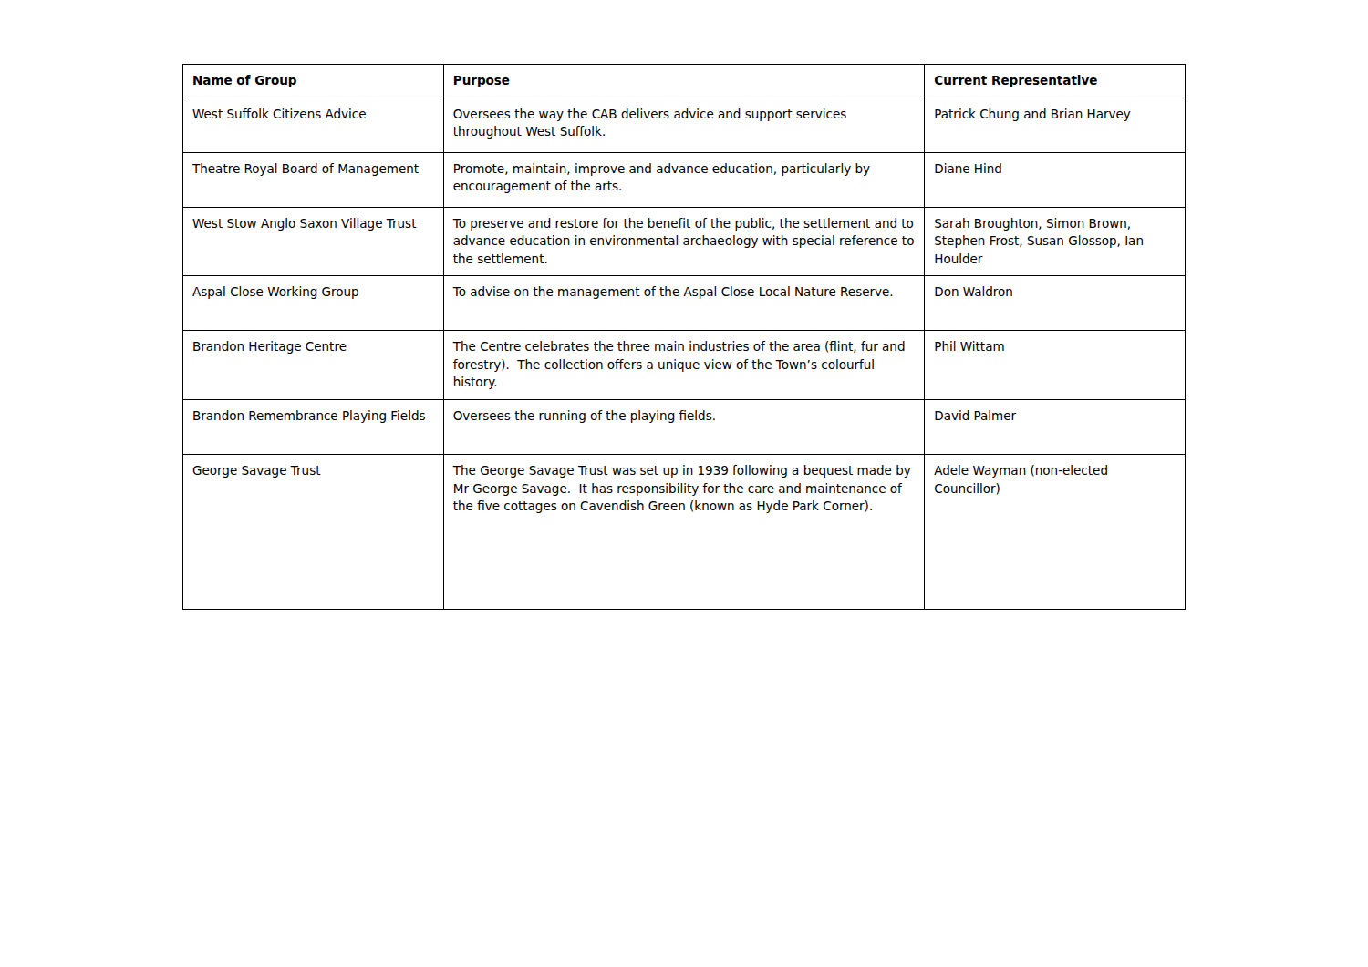| Name of Group | Purpose | Current Representative |
| --- | --- | --- |
| West Suffolk Citizens Advice | Oversees the way the CAB delivers advice and support services throughout West Suffolk. | Patrick Chung and Brian Harvey |
| Theatre Royal Board of Management | Promote, maintain, improve and advance education, particularly by encouragement of the arts. | Diane Hind |
| West Stow Anglo Saxon Village Trust | To preserve and restore for the benefit of the public, the settlement and to advance education in environmental archaeology with special reference to the settlement. | Sarah Broughton, Simon Brown, Stephen Frost, Susan Glossop, Ian Houlder |
| Aspal Close Working Group | To advise on the management of the Aspal Close Local Nature Reserve. | Don Waldron |
| Brandon Heritage Centre | The Centre celebrates the three main industries of the area (flint, fur and forestry). The collection offers a unique view of the Town’s colourful history. | Phil Wittam |
| Brandon Remembrance Playing Fields | Oversees the running of the playing fields. | David Palmer |
| George Savage Trust | The George Savage Trust was set up in 1939 following a bequest made by Mr George Savage. It has responsibility for the care and maintenance of the five cottages on Cavendish Green (known as Hyde Park Corner). | Adele Wayman (non-elected Councillor) |